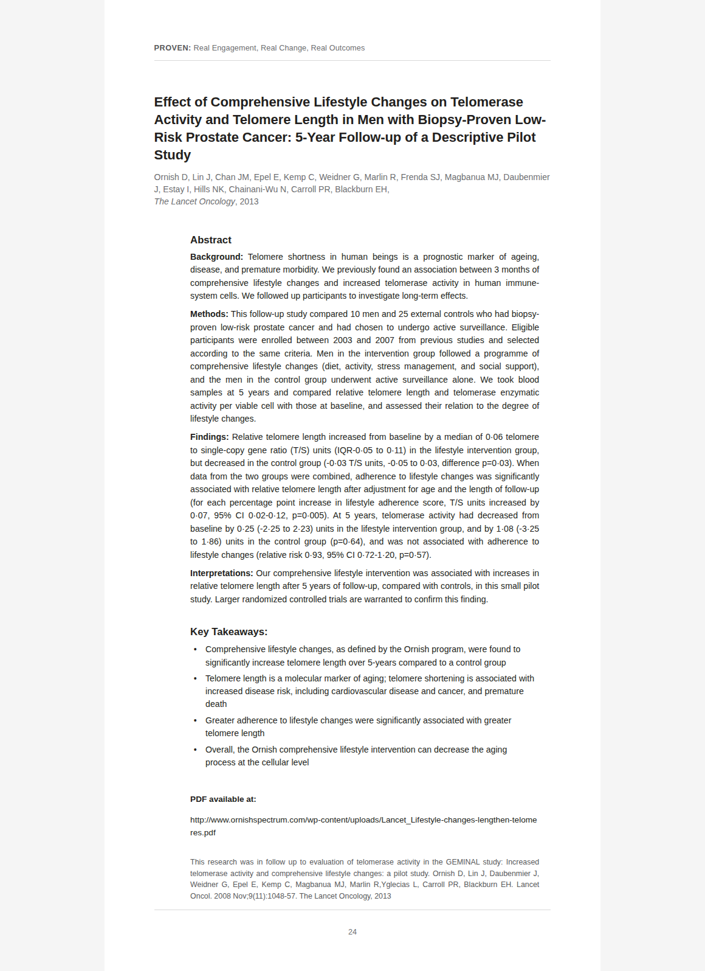PROVEN: Real Engagement, Real Change, Real Outcomes
Effect of Comprehensive Lifestyle Changes on Telomerase Activity and Telomere Length in Men with Biopsy-Proven Low-Risk Prostate Cancer: 5-Year Follow-up of a Descriptive Pilot Study
Ornish D, Lin J, Chan JM, Epel E, Kemp C, Weidner G, Marlin R, Frenda SJ, Magbanua MJ, Daubenmier J, Estay I, Hills NK, Chainani-Wu N, Carroll PR, Blackburn EH,
The Lancet Oncology, 2013
Abstract
Background: Telomere shortness in human beings is a prognostic marker of ageing, disease, and premature morbidity. We previously found an association between 3 months of comprehensive lifestyle changes and increased telomerase activity in human immune-system cells. We followed up participants to investigate long-term effects.
Methods: This follow-up study compared 10 men and 25 external controls who had biopsy-proven low-risk prostate cancer and had chosen to undergo active surveillance. Eligible participants were enrolled between 2003 and 2007 from previous studies and selected according to the same criteria. Men in the intervention group followed a programme of comprehensive lifestyle changes (diet, activity, stress management, and social support), and the men in the control group underwent active surveillance alone. We took blood samples at 5 years and compared relative telomere length and telomerase enzymatic activity per viable cell with those at baseline, and assessed their relation to the degree of lifestyle changes.
Findings: Relative telomere length increased from baseline by a median of 0·06 telomere to single-copy gene ratio (T/S) units (IQR-0·05 to 0·11) in the lifestyle intervention group, but decreased in the control group (-0·03 T/S units, -0·05 to 0·03, difference p=0·03). When data from the two groups were combined, adherence to lifestyle changes was significantly associated with relative telomere length after adjustment for age and the length of follow-up (for each percentage point increase in lifestyle adherence score, T/S units increased by 0·07, 95% CI 0·02-0·12, p=0·005). At 5 years, telomerase activity had decreased from baseline by 0·25 (-2·25 to 2·23) units in the lifestyle intervention group, and by 1·08 (-3·25 to 1·86) units in the control group (p=0·64), and was not associated with adherence to lifestyle changes (relative risk 0·93, 95% CI 0·72-1·20, p=0·57).
Interpretations: Our comprehensive lifestyle intervention was associated with increases in relative telomere length after 5 years of follow-up, compared with controls, in this small pilot study. Larger randomized controlled trials are warranted to confirm this finding.
Key Takeaways:
Comprehensive lifestyle changes, as defined by the Ornish program, were found to significantly increase telomere length over 5-years compared to a control group
Telomere length is a molecular marker of aging; telomere shortening is associated with increased disease risk, including cardiovascular disease and cancer, and premature death
Greater adherence to lifestyle changes were significantly associated with greater telomere length
Overall, the Ornish comprehensive lifestyle intervention can decrease the aging process at the cellular level
PDF available at:
http://www.ornishspectrum.com/wp-content/uploads/Lancet_Lifestyle-changes-lengthen-telomeres.pdf
This research was in follow up to evaluation of telomerase activity in the GEMINAL study: Increased telomerase activity and comprehensive lifestyle changes: a pilot study. Ornish D, Lin J, Daubenmier J, Weidner G, Epel E, Kemp C, Magbanua MJ, Marlin R,Yglecias L, Carroll PR, Blackburn EH. Lancet Oncol. 2008 Nov;9(11):1048-57. The Lancet Oncology, 2013
24